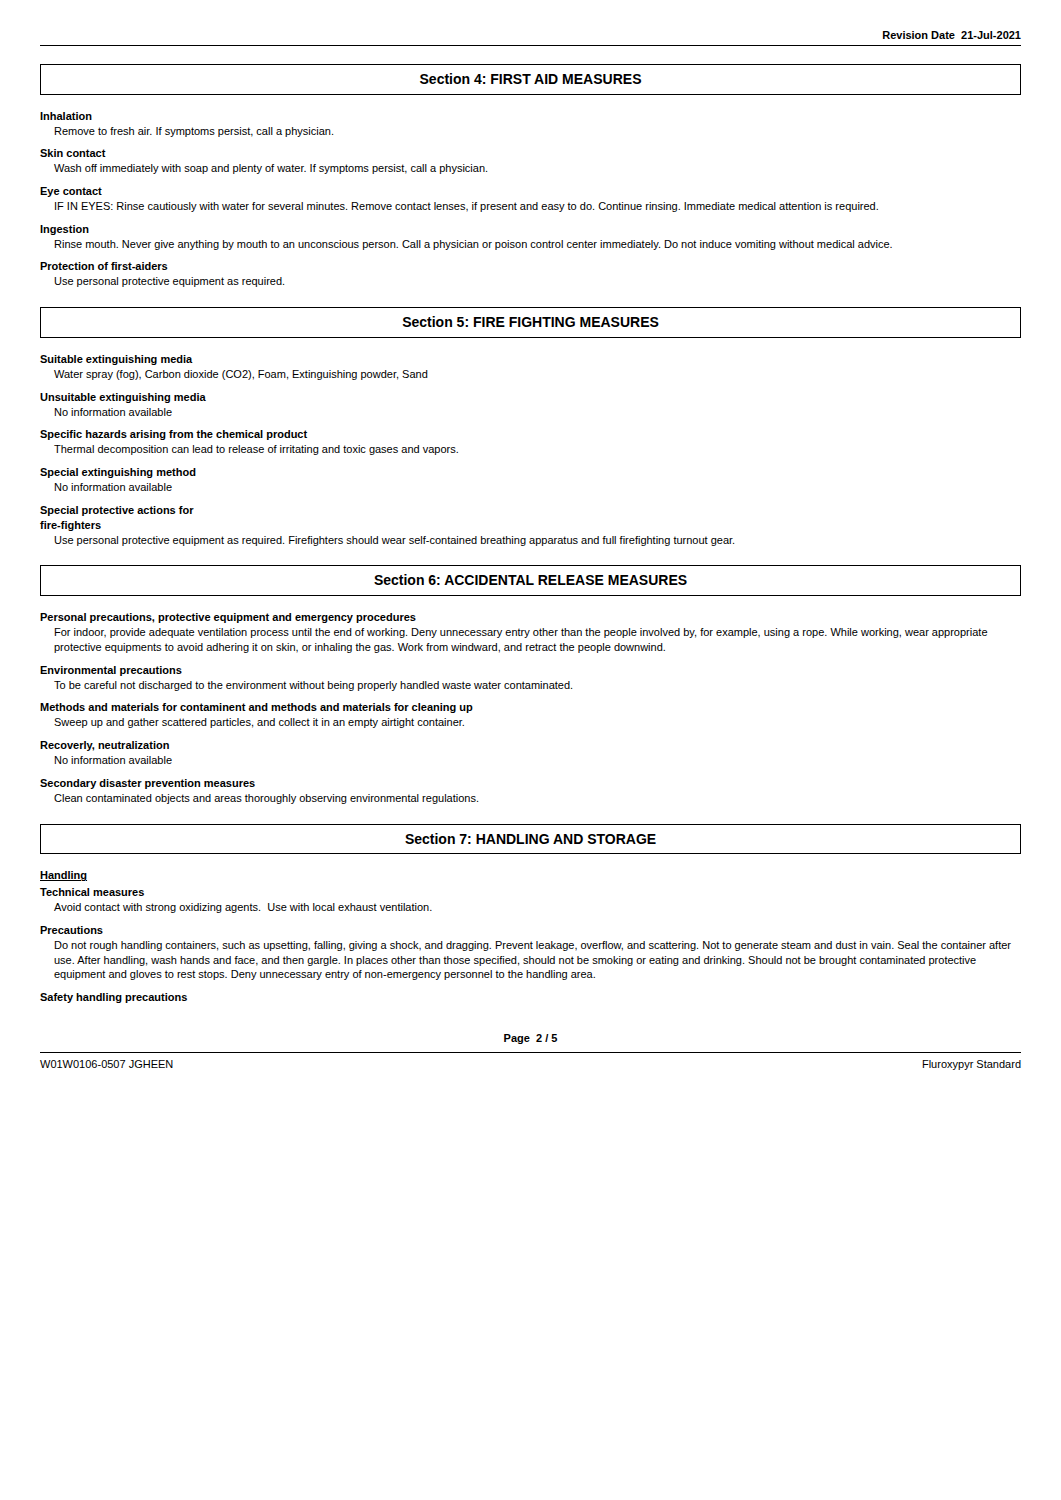Revision Date 21-Jul-2021
Section 4: FIRST AID MEASURES
Inhalation
Remove to fresh air. If symptoms persist, call a physician.
Skin contact
Wash off immediately with soap and plenty of water. If symptoms persist, call a physician.
Eye contact
IF IN EYES: Rinse cautiously with water for several minutes. Remove contact lenses, if present and easy to do. Continue rinsing. Immediate medical attention is required.
Ingestion
Rinse mouth. Never give anything by mouth to an unconscious person. Call a physician or poison control center immediately. Do not induce vomiting without medical advice.
Protection of first-aiders
Use personal protective equipment as required.
Section 5: FIRE FIGHTING MEASURES
Suitable extinguishing media
Water spray (fog), Carbon dioxide (CO2), Foam, Extinguishing powder, Sand
Unsuitable extinguishing media
No information available
Specific hazards arising from the chemical product
Thermal decomposition can lead to release of irritating and toxic gases and vapors.
Special extinguishing method
No information available
Special protective actions for
fire-fighters
Use personal protective equipment as required. Firefighters should wear self-contained breathing apparatus and full firefighting turnout gear.
Section 6: ACCIDENTAL RELEASE MEASURES
Personal precautions, protective equipment and emergency procedures
For indoor, provide adequate ventilation process until the end of working. Deny unnecessary entry other than the people involved by, for example, using a rope. While working, wear appropriate protective equipments to avoid adhering it on skin, or inhaling the gas. Work from windward, and retract the people downwind.
Environmental precautions
To be careful not discharged to the environment without being properly handled waste water contaminated.
Methods and materials for contaminent and methods and materials for cleaning up
Sweep up and gather scattered particles, and collect it in an empty airtight container.
Recoverly, neutralization
No information available
Secondary disaster prevention measures
Clean contaminated objects and areas thoroughly observing environmental regulations.
Section 7: HANDLING AND STORAGE
Handling
Technical measures
Avoid contact with strong oxidizing agents. Use with local exhaust ventilation.
Precautions
Do not rough handling containers, such as upsetting, falling, giving a shock, and dragging. Prevent leakage, overflow, and scattering. Not to generate steam and dust in vain. Seal the container after use. After handling, wash hands and face, and then gargle. In places other than those specified, should not be smoking or eating and drinking. Should not be brought contaminated protective equipment and gloves to rest stops. Deny unnecessary entry of non-emergency personnel to the handling area.
Safety handling precautions
Page 2 / 5
W01W0106-0507 JGHEEN Fluroxypyr Standard